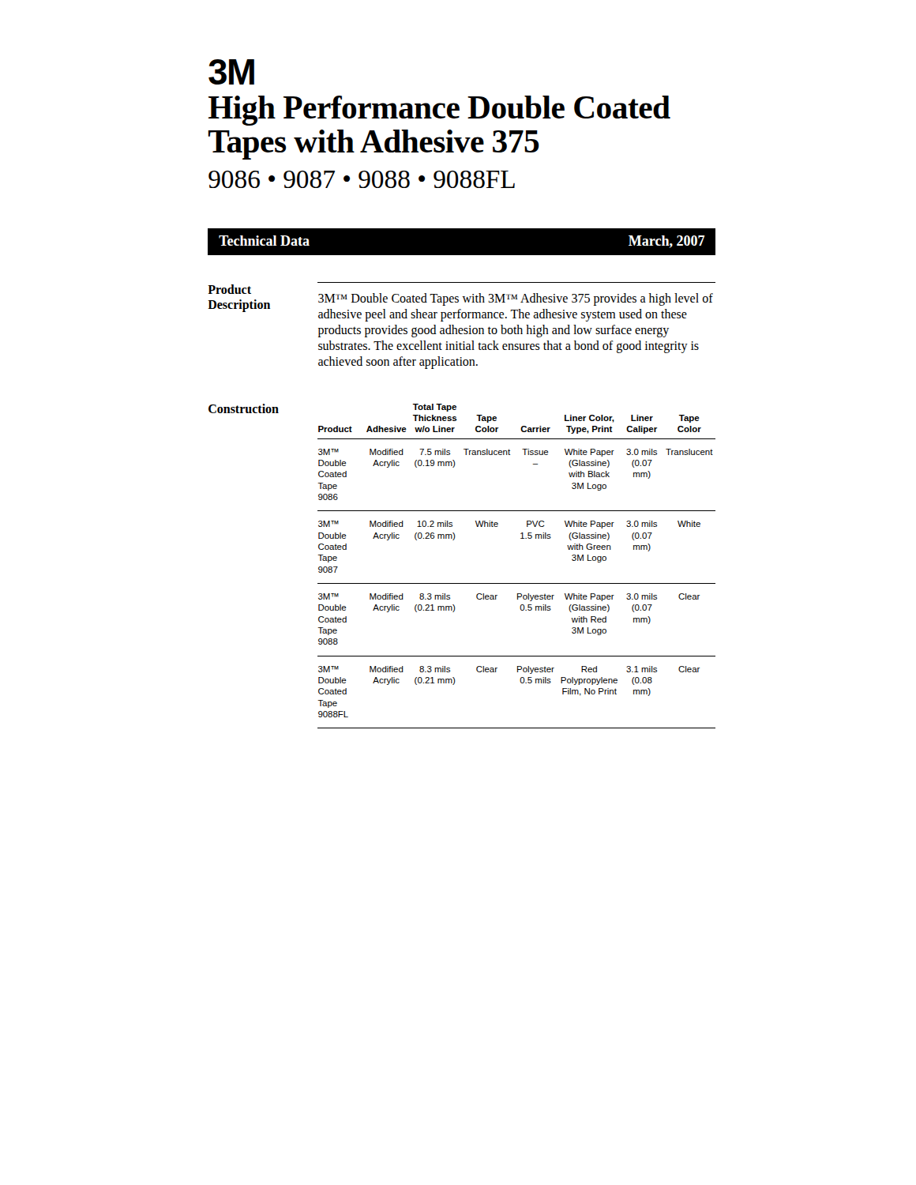3M
High Performance Double Coated
Tapes with Adhesive 375
9086 • 9087 • 9088 • 9088FL
Technical Data March, 2007
Product
Description
3M™ Double Coated Tapes with 3M™ Adhesive 375 provides a high level of adhesive peel and shear performance. The adhesive system used on these products provides good adhesion to both high and low surface energy substrates. The excellent initial tack ensures that a bond of good integrity is achieved soon after application.
Construction
| Product | Adhesive | Total Tape Thickness w/o Liner | Tape Color | Carrier | Liner Color, Type, Print | Liner Caliper | Tape Color |
| --- | --- | --- | --- | --- | --- | --- | --- |
| 3M™ Double Coated Tape 9086 | Modified Acrylic | 7.5 mils (0.19 mm) | Translucent | Tissue – | White Paper (Glassine) with Black 3M Logo | 3.0 mils (0.07 mm) | Translucent |
| 3M™ Double Coated Tape 9087 | Modified Acrylic | 10.2 mils (0.26 mm) | White | PVC 1.5 mils | White Paper (Glassine) with Green 3M Logo | 3.0 mils (0.07 mm) | White |
| 3M™ Double Coated Tape 9088 | Modified Acrylic | 8.3 mils (0.21 mm) | Clear | Polyester 0.5 mils | White Paper (Glassine) with Red 3M Logo | 3.0 mils (0.07 mm) | Clear |
| 3M™ Double Coated Tape 9088FL | Modified Acrylic | 8.3 mils (0.21 mm) | Clear | Polyester 0.5 mils | Red Polypropylene Film, No Print | 3.1 mils (0.08 mm) | Clear |